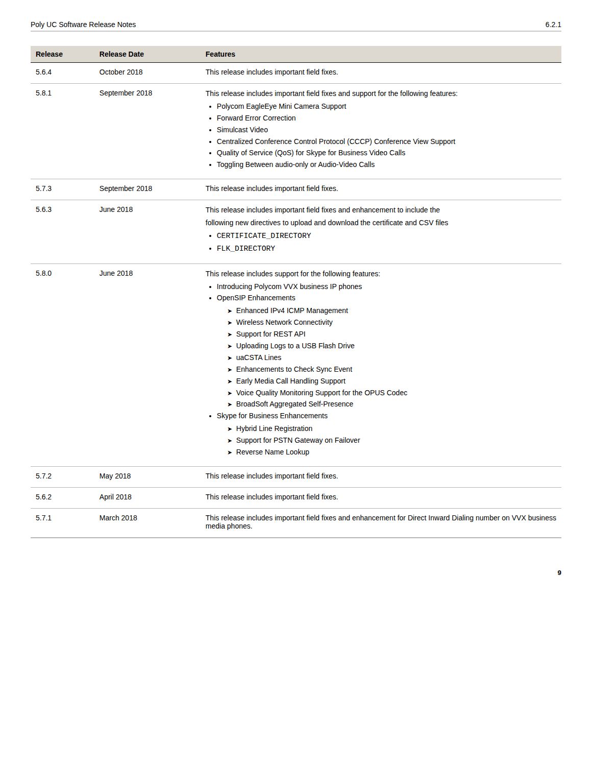Poly UC Software Release Notes 6.2.1
| Release | Release Date | Features |
| --- | --- | --- |
| 5.6.4 | October 2018 | This release includes important field fixes. |
| 5.8.1 | September 2018 | This release includes important field fixes and support for the following features: Polycom EagleEye Mini Camera Support Forward Error Correction Simulcast Video Centralized Conference Control Protocol (CCCP) Conference View Support Quality of Service (QoS) for Skype for Business Video Calls Toggling Between audio-only or Audio-Video Calls |
| 5.7.3 | September 2018 | This release includes important field fixes. |
| 5.6.3 | June 2018 | This release includes important field fixes and enhancement to include the following new directives to upload and download the certificate and CSV files CERTIFICATE_DIRECTORY FLK_DIRECTORY |
| 5.8.0 | June 2018 | This release includes support for the following features: Introducing Polycom VVX business IP phones OpenSIP Enhancements Enhanced IPv4 ICMP Management Wireless Network Connectivity Support for REST API Uploading Logs to a USB Flash Drive uaCSTA Lines Enhancements to Check Sync Event Early Media Call Handling Support Voice Quality Monitoring Support for the OPUS Codec BroadSoft Aggregated Self-Presence Skype for Business Enhancements Hybrid Line Registration Support for PSTN Gateway on Failover Reverse Name Lookup |
| 5.7.2 | May 2018 | This release includes important field fixes. |
| 5.6.2 | April 2018 | This release includes important field fixes. |
| 5.7.1 | March 2018 | This release includes important field fixes and enhancement for Direct Inward Dialing number on VVX business media phones. |
9